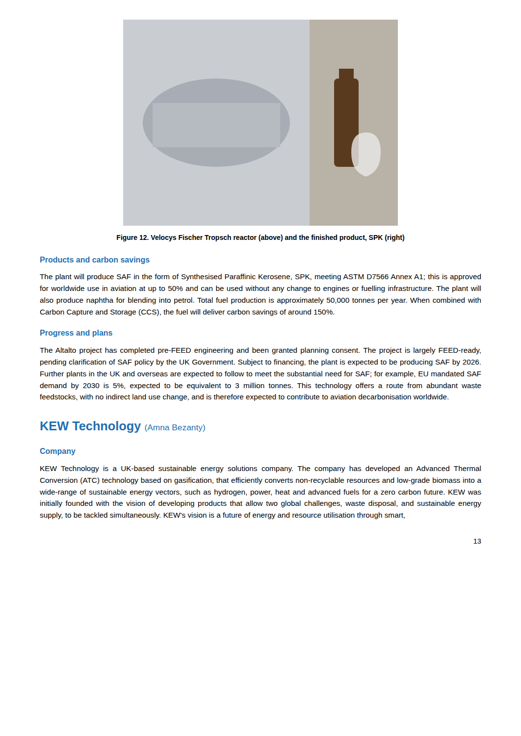Figure 12. Velocys Fischer Tropsch reactor (above) and the finished product, SPK (right)
Products and carbon savings
The plant will produce SAF in the form of Synthesised Paraffinic Kerosene, SPK, meeting ASTM D7566 Annex A1; this is approved for worldwide use in aviation at up to 50% and can be used without any change to engines or fuelling infrastructure. The plant will also produce naphtha for blending into petrol. Total fuel production is approximately 50,000 tonnes per year. When combined with Carbon Capture and Storage (CCS), the fuel will deliver carbon savings of around 150%.
Progress and plans
The Altalto project has completed pre-FEED engineering and been granted planning consent. The project is largely FEED-ready, pending clarification of SAF policy by the UK Government. Subject to financing, the plant is expected to be producing SAF by 2026. Further plants in the UK and overseas are expected to follow to meet the substantial need for SAF; for example, EU mandated SAF demand by 2030 is 5%, expected to be equivalent to 3 million tonnes. This technology offers a route from abundant waste feedstocks, with no indirect land use change, and is therefore expected to contribute to aviation decarbonisation worldwide.
KEW Technology (Amna Bezanty)
Company
KEW Technology is a UK-based sustainable energy solutions company. The company has developed an Advanced Thermal Conversion (ATC) technology based on gasification, that efficiently converts non-recyclable resources and low-grade biomass into a wide-range of sustainable energy vectors, such as hydrogen, power, heat and advanced fuels for a zero carbon future. KEW was initially founded with the vision of developing products that allow two global challenges, waste disposal, and sustainable energy supply, to be tackled simultaneously. KEW's vision is a future of energy and resource utilisation through smart,
13